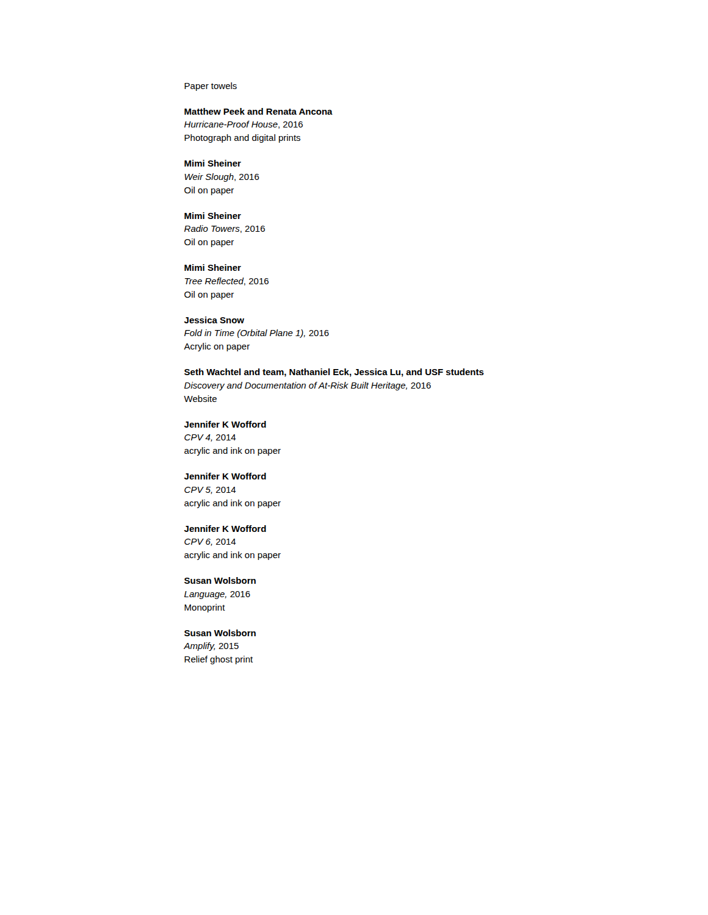Paper towels
Matthew Peek and Renata Ancona
Hurricane-Proof House, 2016
Photograph and digital prints
Mimi Sheiner
Weir Slough, 2016
Oil on paper
Mimi Sheiner
Radio Towers, 2016
Oil on paper
Mimi Sheiner
Tree Reflected, 2016
Oil on paper
Jessica Snow
Fold in Time (Orbital Plane 1), 2016
Acrylic on paper
Seth Wachtel and team, Nathaniel Eck, Jessica Lu, and USF students
Discovery and Documentation of At-Risk Built Heritage, 2016
Website
Jennifer K Wofford
CPV 4, 2014
acrylic and ink on paper
Jennifer K Wofford
CPV 5, 2014
acrylic and ink on paper
Jennifer K Wofford
CPV 6, 2014
acrylic and ink on paper
Susan Wolsborn
Language, 2016
Monoprint
Susan Wolsborn
Amplify, 2015
Relief ghost print